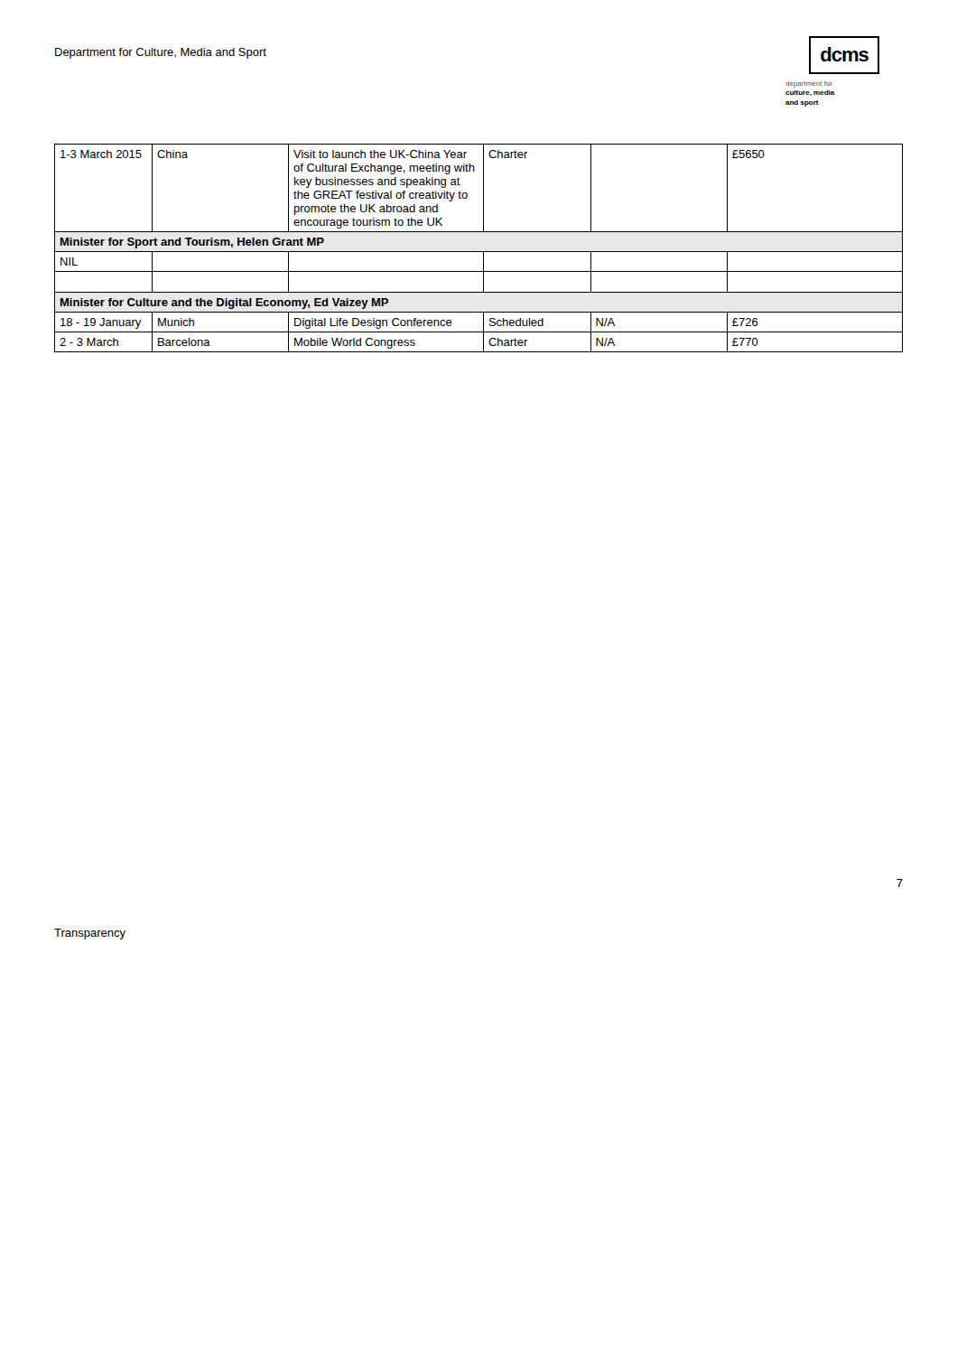Department for Culture, Media and Sport
dcms
department for
culture, media
and sport
| 1-3 March 2015 | China | Visit to launch the UK-China Year of Cultural Exchange, meeting with key businesses and speaking at the GREAT festival of creativity to promote the UK abroad and encourage tourism to the UK | Charter | | £5650 |
| Minister for Sport and Tourism, Helen Grant MP |
| NIL | | | | | |
| Minister for Culture and the Digital Economy, Ed Vaizey MP |
| 18 - 19 January | Munich | Digital Life Design Conference | Scheduled | N/A | £726 |
| 2 - 3 March | Barcelona | Mobile World Congress | Charter | N/A | £770 |
7
Transparency